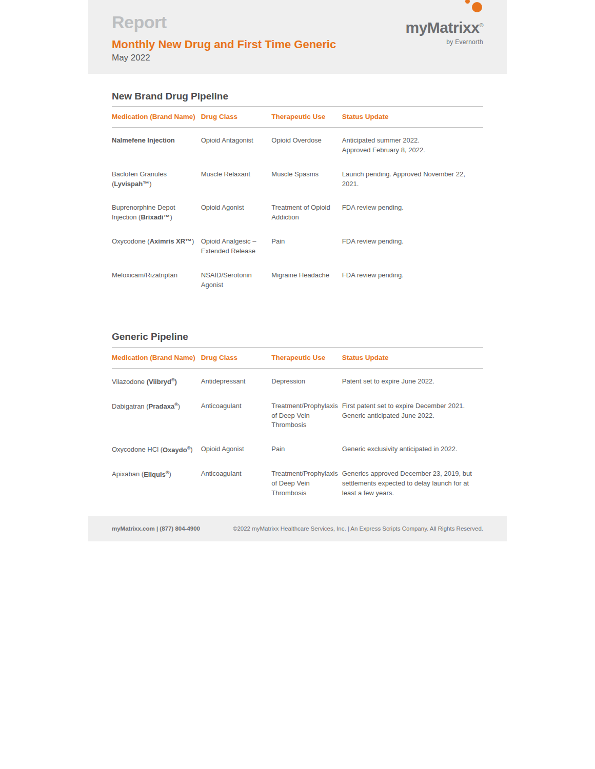Report
Monthly New Drug and First Time Generic
May 2022
my Matrixx®
by Evernorth
New Brand Drug Pipeline
| Medication (Brand Name) | Drug Class | Therapeutic Use | Status Update |
| --- | --- | --- | --- |
| Nalmefene Injection | Opioid Antagonist | Opioid Overdose | Anticipated summer 2022. Approved February 8, 2022. |
| Baclofen Granules ( Lyvispah™ ) | Muscle Relaxant | Muscle Spasms | Launch pending. Approved November 22, 2021. |
| Buprenorphine Depot Injection ( Brixadi™ ) | Opioid Agonist | Treatment of Opioid Addiction | FDA review pending. |
| Oxycodone ( Aximris XR™ ) | Opioid Analgesic – Extended Release | Pain | FDA review pending. |
| Meloxicam/Rizatriptan | NSAID/Serotonin Agonist | Migraine Headache | FDA review pending. |
Generic Pipeline
| Medication (Brand Name) | Drug Class | Therapeutic Use | Status Update |
| --- | --- | --- | --- |
| Vilazodone (Viibryd ® ) | Antidepressant | Depression | Patent set to expire June 2022. |
| Dabigatran ( Pradaxa ® ) | Anticoagulant | Treatment/Prophylaxis of Deep Vein Thrombosis | First patent set to expire December 2021. Generic anticipated June 2022. |
| Oxycodone HCl ( Oxaydo ® ) | Opioid Agonist | Pain | Generic exclusivity anticipated in 2022. |
| Apixaban ( Eliquis ® ) | Anticoagulant | Treatment/Prophylaxis of Deep Vein Thrombosis | Generics approved December 23, 2019, but settlements expected to delay launch for at least a few years. |
myMatrixx.com | (877) 804-4900
©2022 myMatrixx Healthcare Services, Inc. | An Express Scripts Company. All Rights Reserved.